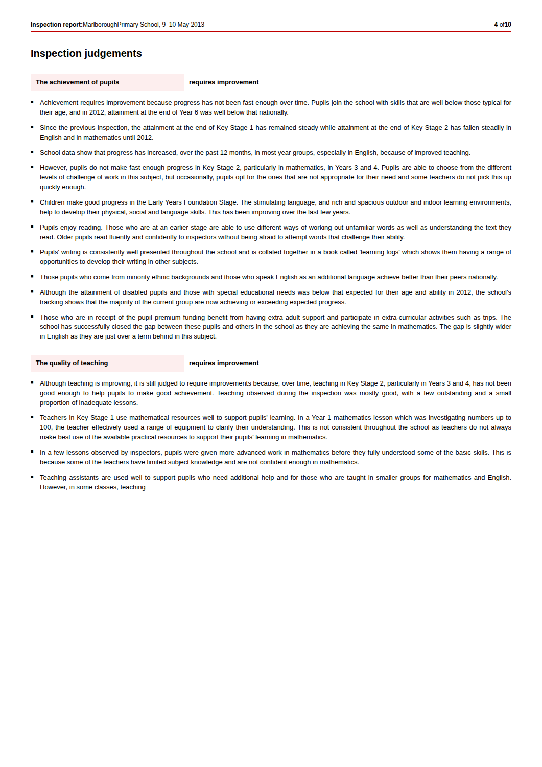Inspection report: MarlboroughPrimary School, 9–10 May 2013
4 of10
Inspection judgements
The achievement of pupils
requires improvement
Achievement requires improvement because progress has not been fast enough over time. Pupils join the school with skills that are well below those typical for their age, and in 2012, attainment at the end of Year 6 was well below that nationally.
Since the previous inspection, the attainment at the end of Key Stage 1 has remained steady while attainment at the end of Key Stage 2 has fallen steadily in English and in mathematics until 2012.
School data show that progress has increased, over the past 12 months, in most year groups, especially in English, because of improved teaching.
However, pupils do not make fast enough progress in Key Stage 2, particularly in mathematics, in Years 3 and 4. Pupils are able to choose from the different levels of challenge of work in this subject, but occasionally, pupils opt for the ones that are not appropriate for their need and some teachers do not pick this up quickly enough.
Children make good progress in the Early Years Foundation Stage. The stimulating language, and rich and spacious outdoor and indoor learning environments, help to develop their physical, social and language skills. This has been improving over the last few years.
Pupils enjoy reading. Those who are at an earlier stage are able to use different ways of working out unfamiliar words as well as understanding the text they read. Older pupils read fluently and confidently to inspectors without being afraid to attempt words that challenge their ability.
Pupils' writing is consistently well presented throughout the school and is collated together in a book called 'learning logs' which shows them having a range of opportunities to develop their writing in other subjects.
Those pupils who come from minority ethnic backgrounds and those who speak English as an additional language achieve better than their peers nationally.
Although the attainment of disabled pupils and those with special educational needs was below that expected for their age and ability in 2012, the school's tracking shows that the majority of the current group are now achieving or exceeding expected progress.
Those who are in receipt of the pupil premium funding benefit from having extra adult support and participate in extra-curricular activities such as trips. The school has successfully closed the gap between these pupils and others in the school as they are achieving the same in mathematics. The gap is slightly wider in English as they are just over a term behind in this subject.
The quality of teaching
requires improvement
Although teaching is improving, it is still judged to require improvements because, over time, teaching in Key Stage 2, particularly in Years 3 and 4, has not been good enough to help pupils to make good achievement. Teaching observed during the inspection was mostly good, with a few outstanding and a small proportion of inadequate lessons.
Teachers in Key Stage 1 use mathematical resources well to support pupils' learning. In a Year 1 mathematics lesson which was investigating numbers up to 100, the teacher effectively used a range of equipment to clarify their understanding. This is not consistent throughout the school as teachers do not always make best use of the available practical resources to support their pupils' learning in mathematics.
In a few lessons observed by inspectors, pupils were given more advanced work in mathematics before they fully understood some of the basic skills. This is because some of the teachers have limited subject knowledge and are not confident enough in mathematics.
Teaching assistants are used well to support pupils who need additional help and for those who are taught in smaller groups for mathematics and English. However, in some classes, teaching